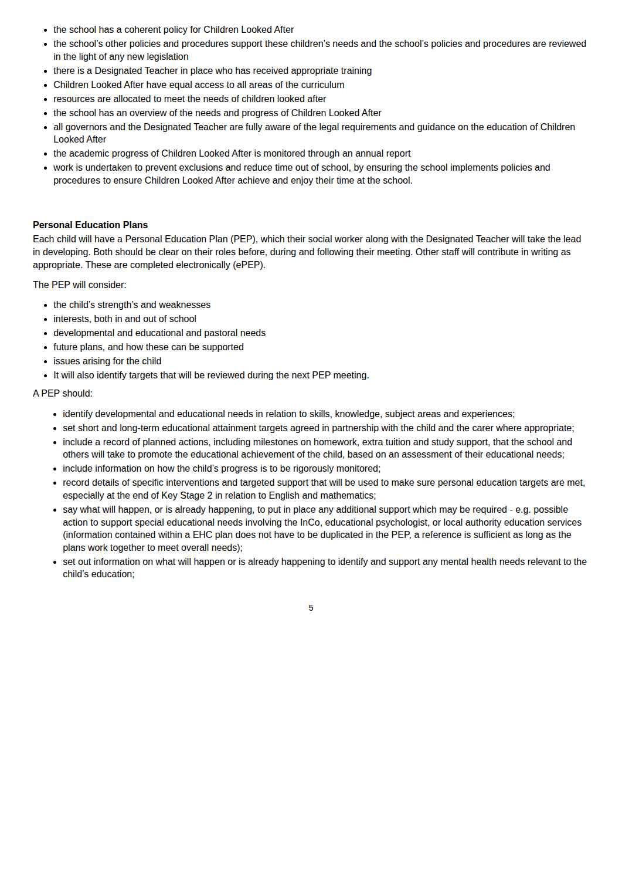the school has a coherent policy for Children Looked After
the school’s other policies and procedures support these children’s needs and the school’s policies and procedures are reviewed in the light of any new legislation
there is a Designated Teacher in place who has received appropriate training
Children Looked After have equal access to all areas of the curriculum
resources are allocated to meet the needs of children looked after
the school has an overview of the needs and progress of Children Looked After
all governors and the Designated Teacher are fully aware of the legal requirements and guidance on the education of Children Looked After
the academic progress of Children Looked After is monitored through an annual report
work is undertaken to prevent exclusions and reduce time out of school, by ensuring the school implements policies and procedures to ensure Children Looked After achieve and enjoy their time at the school.
Personal Education Plans
Each child will have a Personal Education Plan (PEP), which their social worker along with the Designated Teacher will take the lead in developing. Both should be clear on their roles before, during and following their meeting. Other staff will contribute in writing as appropriate. These are completed electronically (ePEP).
The PEP will consider:
the child’s strength’s and weaknesses
interests, both in and out of school
developmental and educational and pastoral needs
future plans, and how these can be supported
issues arising for the child
It will also identify targets that will be reviewed during the next PEP meeting.
A PEP should:
identify developmental and educational needs in relation to skills, knowledge, subject areas and experiences;
set short and long-term educational attainment targets agreed in partnership with the child and the carer where appropriate;
include a record of planned actions, including milestones on homework, extra tuition and study support, that the school and others will take to promote the educational achievement of the child, based on an assessment of their educational needs;
include information on how the child’s progress is to be rigorously monitored;
record details of specific interventions and targeted support that will be used to make sure personal education targets are met, especially at the end of Key Stage 2 in relation to English and mathematics;
say what will happen, or is already happening, to put in place any additional support which may be required - e.g. possible action to support special educational needs involving the InCo, educational psychologist, or local authority education services (information contained within a EHC plan does not have to be duplicated in the PEP, a reference is sufficient as long as the plans work together to meet overall needs);
set out information on what will happen or is already happening to identify and support any mental health needs relevant to the child’s education;
5